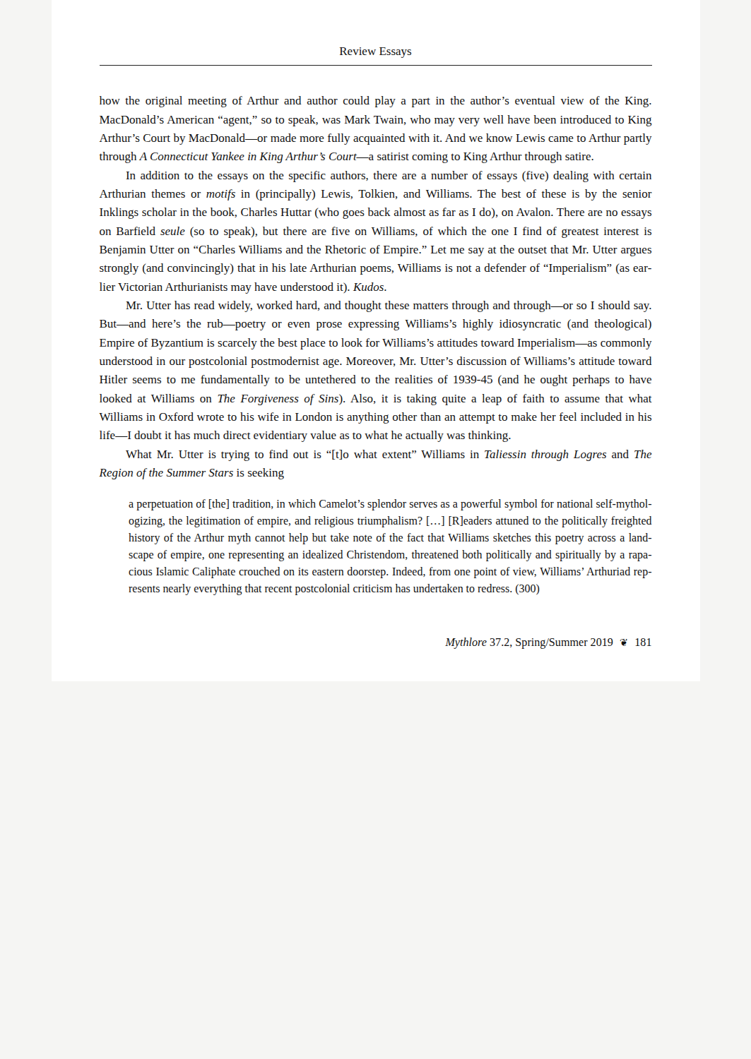Review Essays
how the original meeting of Arthur and author could play a part in the author’s eventual view of the King. MacDonald’s American “agent,” so to speak, was Mark Twain, who may very well have been introduced to King Arthur’s Court by MacDonald—or made more fully acquainted with it. And we know Lewis came to Arthur partly through A Connecticut Yankee in King Arthur’s Court—a satirist coming to King Arthur through satire.
In addition to the essays on the specific authors, there are a number of essays (five) dealing with certain Arthurian themes or motifs in (principally) Lewis, Tolkien, and Williams. The best of these is by the senior Inklings scholar in the book, Charles Huttar (who goes back almost as far as I do), on Avalon. There are no essays on Barfield seule (so to speak), but there are five on Williams, of which the one I find of greatest interest is Benjamin Utter on “Charles Williams and the Rhetoric of Empire.” Let me say at the outset that Mr. Utter argues strongly (and convincingly) that in his late Arthurian poems, Williams is not a defender of “Imperialism” (as earlier Victorian Arthurianists may have understood it). Kudos.
Mr. Utter has read widely, worked hard, and thought these matters through and through—or so I should say. But—and here’s the rub—poetry or even prose expressing Williams’s highly idiosyncratic (and theological) Empire of Byzantium is scarcely the best place to look for Williams’s attitudes toward Imperialism—as commonly understood in our postcolonial postmodernist age. Moreover, Mr. Utter’s discussion of Williams’s attitude toward Hitler seems to me fundamentally to be untethered to the realities of 1939-45 (and he ought perhaps to have looked at Williams on The Forgiveness of Sins). Also, it is taking quite a leap of faith to assume that what Williams in Oxford wrote to his wife in London is anything other than an attempt to make her feel included in his life—I doubt it has much direct evidentiary value as to what he actually was thinking.
What Mr. Utter is trying to find out is “[t]o what extent” Williams in Taliessin through Logres and The Region of the Summer Stars is seeking
a perpetuation of [the] tradition, in which Camelot’s splendor serves as a powerful symbol for national self-mythologizing, the legitimation of empire, and religious triumphalism? […] [R]eaders attuned to the politically freighted history of the Arthur myth cannot help but take note of the fact that Williams sketches this poetry across a landscape of empire, one representing an idealized Christendom, threatened both politically and spiritually by a rapacious Islamic Caliphate crouched on its eastern doorstep. Indeed, from one point of view, Williams’ Arthuriad represents nearly everything that recent postcolonial criticism has undertaken to redress. (300)
Mythlore 37.2, Spring/Summer 2019 ❦ 181